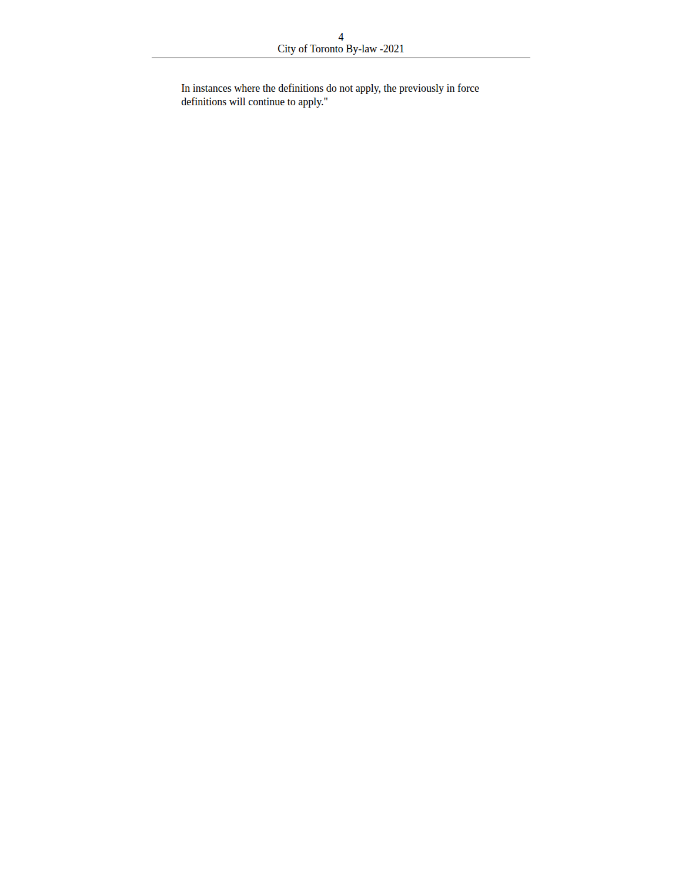4
City of Toronto By-law -2021
In instances where the definitions do not apply, the previously in force definitions will continue to apply."